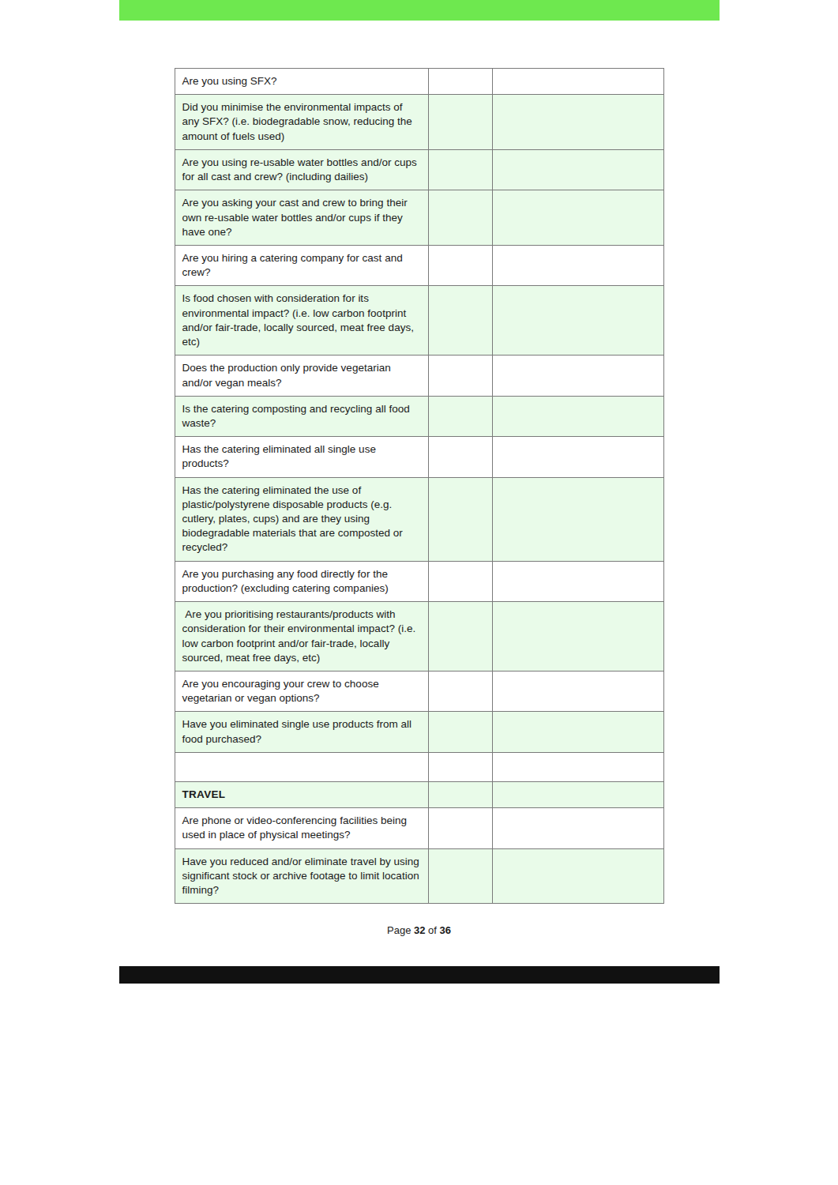| Are you using SFX? | | |
| Did you minimise the environmental impacts of any SFX? (i.e. biodegradable snow, reducing the amount of fuels used) | | |
| Are you using re-usable water bottles and/or cups for all cast and crew? (including dailies) | | |
| Are you asking your cast and crew to bring their own re-usable water bottles and/or cups if they have one? | | |
| Are you hiring a catering company for cast and crew? | | |
| Is food chosen with consideration for its environmental impact? (i.e. low carbon footprint and/or fair-trade, locally sourced, meat free days, etc) | | |
| Does the production only provide vegetarian and/or vegan meals? | | |
| Is the catering composting and recycling all food waste? | | |
| Has the catering eliminated all single use products? | | |
| Has the catering eliminated the use of plastic/polystyrene disposable products (e.g. cutlery, plates, cups) and are they using biodegradable materials that are composted or recycled? | | |
| Are you purchasing any food directly for the production? (excluding catering companies) | | |
| Are you prioritising restaurants/products with consideration for their environmental impact? (i.e. low carbon footprint and/or fair-trade, locally sourced, meat free days, etc) | | |
| Are you encouraging your crew to choose vegetarian or vegan options? | | |
| Have you eliminated single use products from all food purchased? | | |
| TRAVEL | | |
| Are phone or video-conferencing facilities being used in place of physical meetings? | | |
| Have you reduced and/or eliminate travel by using significant stock or archive footage to limit location filming? | | |
Page 32 of 36